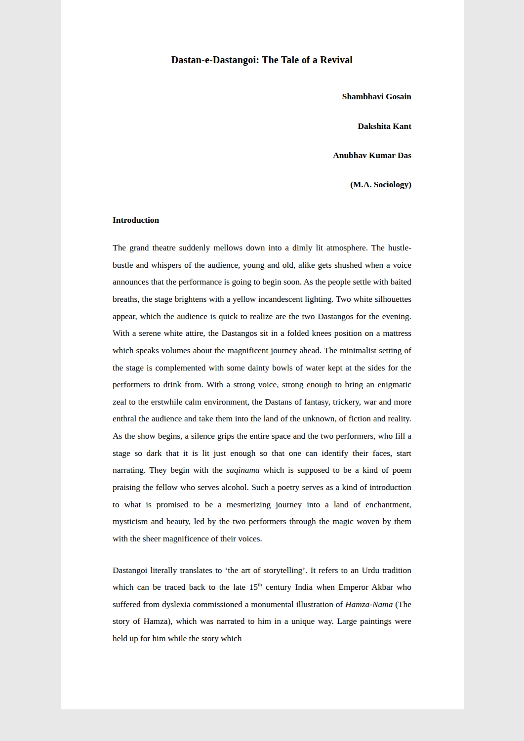Dastan-e-Dastangoi: The Tale of a Revival
Shambhavi Gosain
Dakshita Kant
Anubhav Kumar Das
(M.A. Sociology)
Introduction
The grand theatre suddenly mellows down into a dimly lit atmosphere. The hustle-bustle and whispers of the audience, young and old, alike gets shushed when a voice announces that the performance is going to begin soon. As the people settle with baited breaths, the stage brightens with a yellow incandescent lighting. Two white silhouettes appear, which the audience is quick to realize are the two Dastangos for the evening. With a serene white attire, the Dastangos sit in a folded knees position on a mattress which speaks volumes about the magnificent journey ahead. The minimalist setting of the stage is complemented with some dainty bowls of water kept at the sides for the performers to drink from. With a strong voice, strong enough to bring an enigmatic zeal to the erstwhile calm environment, the Dastans of fantasy, trickery, war and more enthral the audience and take them into the land of the unknown, of fiction and reality. As the show begins, a silence grips the entire space and the two performers, who fill a stage so dark that it is lit just enough so that one can identify their faces, start narrating. They begin with the saqinama which is supposed to be a kind of poem praising the fellow who serves alcohol. Such a poetry serves as a kind of introduction to what is promised to be a mesmerizing journey into a land of enchantment, mysticism and beauty, led by the two performers through the magic woven by them with the sheer magnificence of their voices.
Dastangoi literally translates to ‘the art of storytelling’. It refers to an Urdu tradition which can be traced back to the late 15th century India when Emperor Akbar who suffered from dyslexia commissioned a monumental illustration of Hamza-Nama (The story of Hamza), which was narrated to him in a unique way. Large paintings were held up for him while the story which